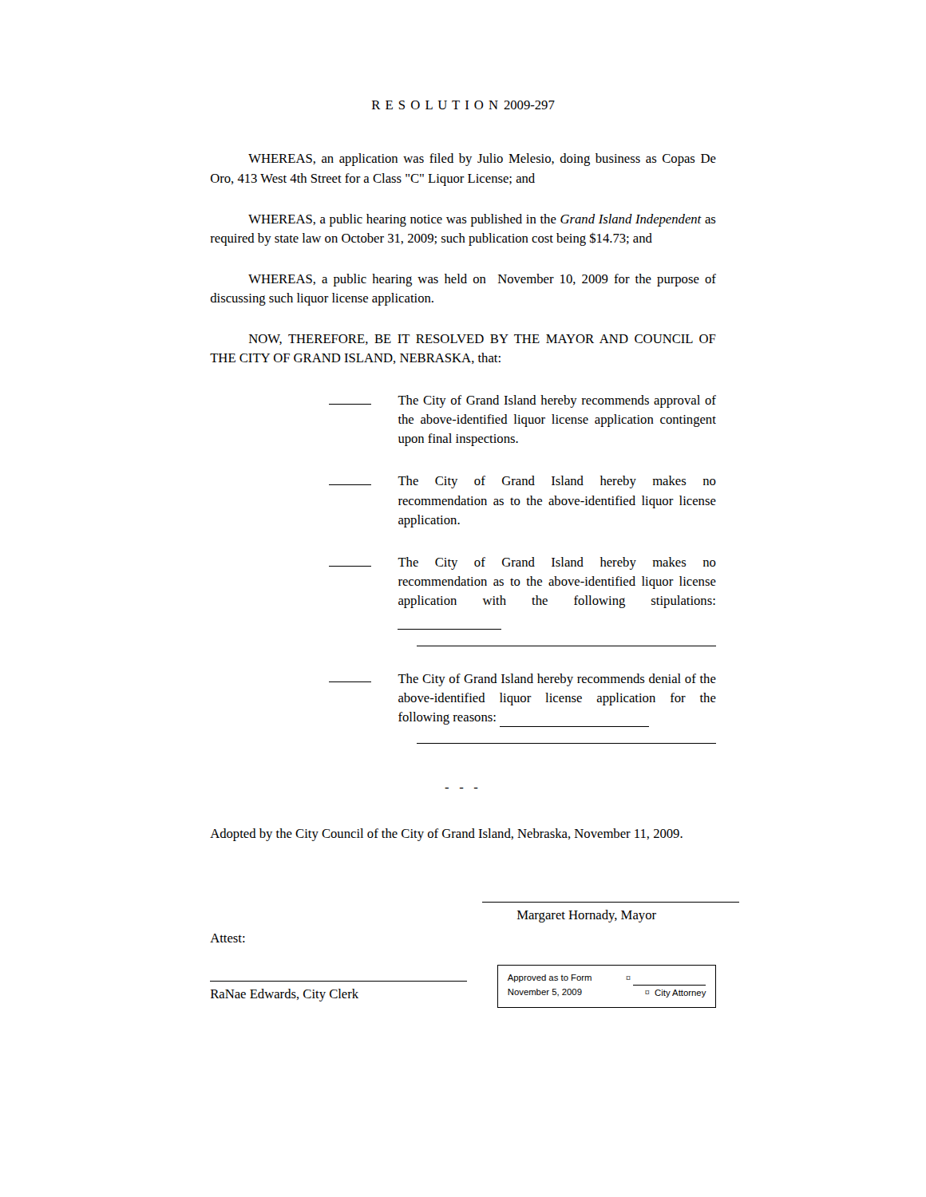R E S O L U T I O N2009-297
WHEREAS, an application was filed by Julio Melesio, doing business as Copas De Oro, 413 West 4th Street for a Class "C" Liquor License; and
WHEREAS, a public hearing notice was published in the Grand Island Independent as required by state law on October 31, 2009; such publication cost being $14.73; and
WHEREAS, a public hearing was held on November 10, 2009 for the purpose of discussing such liquor license application.
NOW, THEREFORE, BE IT RESOLVED BY THE MAYOR AND COUNCIL OF THE CITY OF GRAND ISLAND, NEBRASKA, that:
The City of Grand Island hereby recommends approval of the above-identified liquor license application contingent upon final inspections.
The City of Grand Island hereby makes no recommendation as to the above-identified liquor license application.
The City of Grand Island hereby makes no recommendation as to the above-identified liquor license application with the following stipulations:
The City of Grand Island hereby recommends denial of the above-identified liquor license application for the following reasons:
- - -
Adopted by the City Council of the City of Grand Island, Nebraska, November 11, 2009.
Margaret Hornady, Mayor
Attest:
RaNae Edwards, City Clerk
Approved as to Form¤
November 5, 2009¤ City Attorney